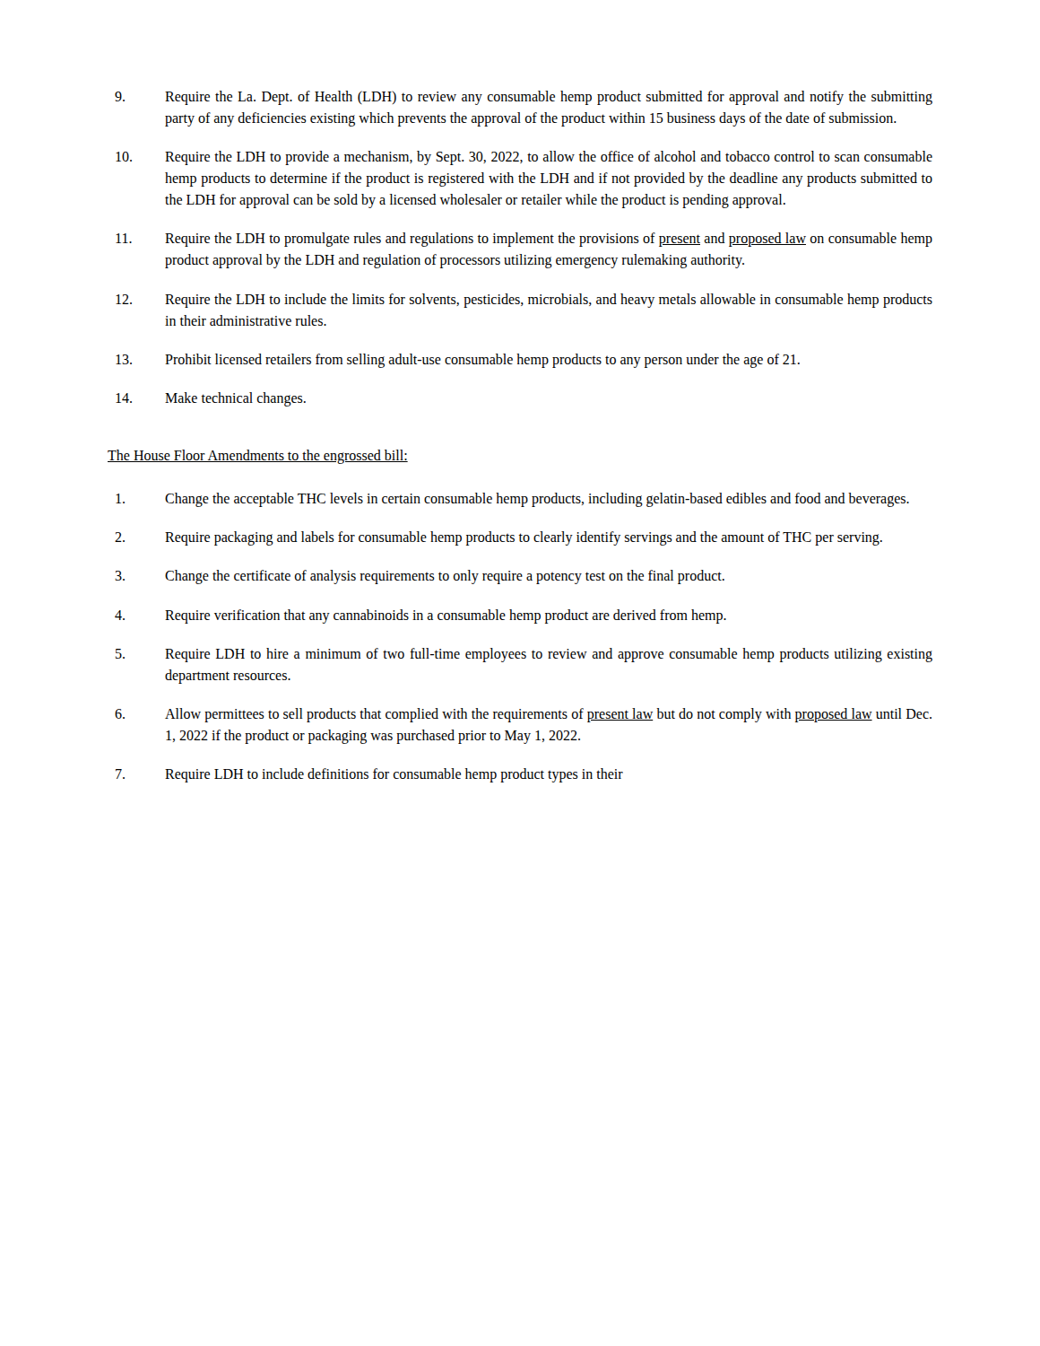9.
Require the La. Dept. of Health (LDH) to review any consumable hemp product submitted for approval and notify the submitting party of any deficiencies existing which prevents the approval of the product within 15 business days of the date of submission.
10.
Require the LDH to provide a mechanism, by Sept. 30, 2022, to allow the office of alcohol and tobacco control to scan consumable hemp products to determine if the product is registered with the LDH and if not provided by the deadline any products submitted to the LDH for approval can be sold by a licensed wholesaler or retailer while the product is pending approval.
11.
Require the LDH to promulgate rules and regulations to implement the provisions of present and proposed law on consumable hemp product approval by the LDH and regulation of processors utilizing emergency rulemaking authority.
12.
Require the LDH to include the limits for solvents, pesticides, microbials, and heavy metals allowable in consumable hemp products in their administrative rules.
13.
Prohibit licensed retailers from selling adult-use consumable hemp products to any person under the age of 21.
14.
Make technical changes.
The House Floor Amendments to the engrossed bill:
1.
Change the acceptable THC levels in certain consumable hemp products, including gelatin-based edibles and food and beverages.
2.
Require packaging and labels for consumable hemp products to clearly identify servings and the amount of THC per serving.
3.
Change the certificate of analysis requirements to only require a potency test on the final product.
4.
Require verification that any cannabinoids in a consumable hemp product are derived from hemp.
5.
Require LDH to hire a minimum of two full-time employees to review and approve consumable hemp products utilizing existing department resources.
6.
Allow permittees to sell products that complied with the requirements of present law but do not comply with proposed law until Dec. 1, 2022 if the product or packaging was purchased prior to May 1, 2022.
7.
Require LDH to include definitions for consumable hemp product types in their